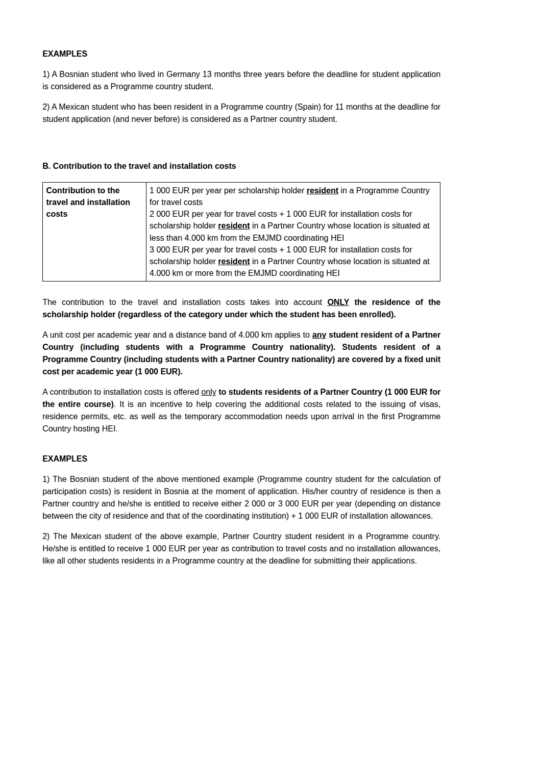EXAMPLES
1) A Bosnian student who lived in Germany 13 months three years before the deadline for student application is considered as a Programme country student.
2) A Mexican student who has been resident in a Programme country (Spain) for 11 months at the deadline for student application (and never before) is considered as a Partner country student.
B. Contribution to the travel and installation costs
| Contribution to the travel and installation costs | 1 000 EUR per year per scholarship holder resident in a Programme Country for travel costs 2 000 EUR per year for travel costs + 1 000 EUR for installation costs for scholarship holder resident in a Partner Country whose location is situated at less than 4.000 km from the EMJMD coordinating HEI 3 000 EUR per year for travel costs + 1 000 EUR for installation costs for scholarship holder resident in a Partner Country whose location is situated at 4.000 km or more from the EMJMD coordinating HEI |
The contribution to the travel and installation costs takes into account ONLY the residence of the scholarship holder (regardless of the category under which the student has been enrolled).
A unit cost per academic year and a distance band of 4.000 km applies to any student resident of a Partner Country (including students with a Programme Country nationality). Students resident of a Programme Country (including students with a Partner Country nationality) are covered by a fixed unit cost per academic year (1 000 EUR).
A contribution to installation costs is offered only to students residents of a Partner Country (1 000 EUR for the entire course). It is an incentive to help covering the additional costs related to the issuing of visas, residence permits, etc. as well as the temporary accommodation needs upon arrival in the first Programme Country hosting HEI.
EXAMPLES
1) The Bosnian student of the above mentioned example (Programme country student for the calculation of participation costs) is resident in Bosnia at the moment of application. His/her country of residence is then a Partner country and he/she is entitled to receive either 2 000 or 3 000 EUR per year (depending on distance between the city of residence and that of the coordinating institution) + 1 000 EUR of installation allowances.
2) The Mexican student of the above example, Partner Country student resident in a Programme country. He/she is entitled to receive 1 000 EUR per year as contribution to travel costs and no installation allowances, like all other students residents in a Programme country at the deadline for submitting their applications.